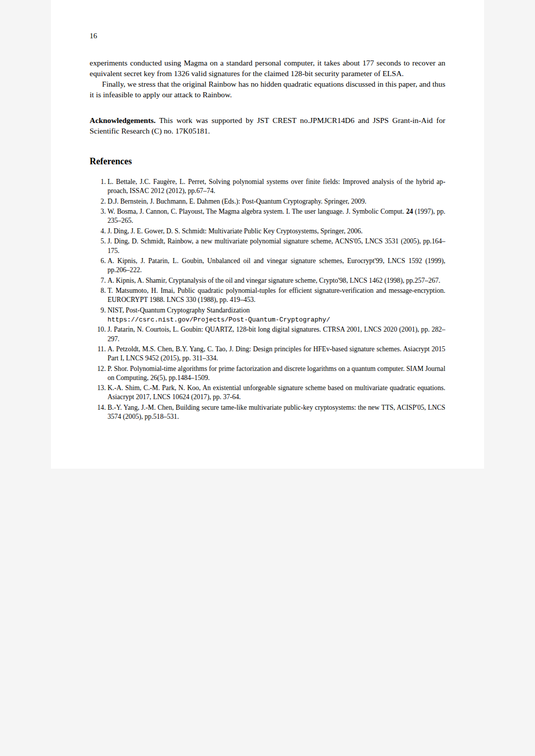16
experiments conducted using Magma on a standard personal computer, it takes about 177 seconds to recover an equivalent secret key from 1326 valid signatures for the claimed 128-bit security parameter of ELSA.
Finally, we stress that the original Rainbow has no hidden quadratic equations discussed in this paper, and thus it is infeasible to apply our attack to Rainbow.
Acknowledgements. This work was supported by JST CREST no.JPMJCR14D6 and JSPS Grant-in-Aid for Scientific Research (C) no. 17K05181.
References
L. Bettale, J.C. Faugère, L. Perret, Solving polynomial systems over finite fields: Improved analysis of the hybrid approach, ISSAC 2012 (2012), pp.67–74.
D.J. Bernstein, J. Buchmann, E. Dahmen (Eds.): Post-Quantum Cryptography. Springer, 2009.
W. Bosma, J. Cannon, C. Playoust, The Magma algebra system. I. The user language. J. Symbolic Comput. 24 (1997), pp. 235–265.
J. Ding, J. E. Gower, D. S. Schmidt: Multivariate Public Key Cryptosystems, Springer, 2006.
J. Ding, D. Schmidt, Rainbow, a new multivariate polynomial signature scheme, ACNS'05, LNCS 3531 (2005), pp.164–175.
A. Kipnis, J. Patarin, L. Goubin, Unbalanced oil and vinegar signature schemes, Eurocrypt'99, LNCS 1592 (1999), pp.206–222.
A. Kipnis, A. Shamir, Cryptanalysis of the oil and vinegar signature scheme, Crypto'98, LNCS 1462 (1998), pp.257–267.
T. Matsumoto, H. Imai, Public quadratic polynomial-tuples for efficient signature-verification and message-encryption. EUROCRYPT 1988. LNCS 330 (1988), pp. 419–453.
NIST, Post-Quantum Cryptography Standardization
https://csrc.nist.gov/Projects/Post-Quantum-Cryptography/
J. Patarin, N. Courtois, L. Goubin: QUARTZ, 128-bit long digital signatures. CTRSA 2001, LNCS 2020 (2001), pp. 282–297.
A. Petzoldt, M.S. Chen, B.Y. Yang, C. Tao, J. Ding: Design principles for HFEv-based signature schemes. Asiacrypt 2015 Part I, LNCS 9452 (2015), pp. 311–334.
P. Shor. Polynomial-time algorithms for prime factorization and discrete logarithms on a quantum computer. SIAM Journal on Computing, 26(5), pp.1484–1509.
K.-A. Shim, C.-M. Park, N. Koo, An existential unforgeable signature scheme based on multivariate quadratic equations. Asiacrypt 2017, LNCS 10624 (2017), pp. 37-64.
B.-Y. Yang, J.-M. Chen, Building secure tame-like multivariate public-key cryptosystems: the new TTS, ACISP'05, LNCS 3574 (2005), pp.518–531.